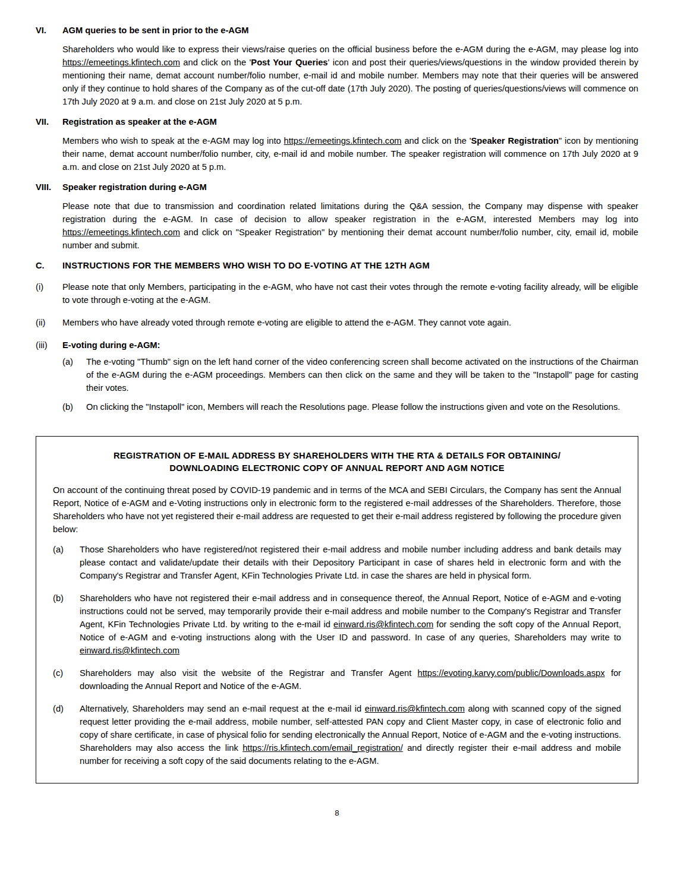VI.
AGM queries to be sent in prior to the e-AGM
Shareholders who would like to express their views/raise queries on the official business before the e-AGM during the e-AGM, may please log into https://emeetings.kfintech.com and click on the 'Post Your Queries' icon and post their queries/views/questions in the window provided therein by mentioning their name, demat account number/folio number, e-mail id and mobile number. Members may note that their queries will be answered only if they continue to hold shares of the Company as of the cut-off date (17th July 2020). The posting of queries/questions/views will commence on 17th July 2020 at 9 a.m. and close on 21st July 2020 at 5 p.m.
VII.
Registration as speaker at the e-AGM
Members who wish to speak at the e-AGM may log into https://emeetings.kfintech.com and click on the 'Speaker Registration" icon by mentioning their name, demat account number/folio number, city, e-mail id and mobile number. The speaker registration will commence on 17th July 2020 at 9 a.m. and close on 21st July 2020 at 5 p.m.
VIII.
Speaker registration during e-AGM
Please note that due to transmission and coordination related limitations during the Q&A session, the Company may dispense with speaker registration during the e-AGM. In case of decision to allow speaker registration in the e-AGM, interested Members may log into https://emeetings.kfintech.com and click on "Speaker Registration" by mentioning their demat account number/folio number, city, email id, mobile number and submit.
C.
INSTRUCTIONS FOR THE MEMBERS WHO WISH TO DO E-VOTING AT THE 12TH AGM
(i)
Please note that only Members, participating in the e-AGM, who have not cast their votes through the remote e-voting facility already, will be eligible to vote through e-voting at the e-AGM.
(ii)
Members who have already voted through remote e-voting are eligible to attend the e-AGM. They cannot vote again.
(iii)
E-voting during e-AGM:
(a)
The e-voting "Thumb" sign on the left hand corner of the video conferencing screen shall become activated on the instructions of the Chairman of the e-AGM during the e-AGM proceedings. Members can then click on the same and they will be taken to the "Instapoll" page for casting their votes.
(b)
On clicking the "Instapoll" icon, Members will reach the Resolutions page. Please follow the instructions given and vote on the Resolutions.
REGISTRATION OF E-MAIL ADDRESS BY SHAREHOLDERS WITH THE RTA & DETAILS FOR OBTAINING/
DOWNLOADING ELECTRONIC COPY OF ANNUAL REPORT AND AGM NOTICE
On account of the continuing threat posed by COVID-19 pandemic and in terms of the MCA and SEBI Circulars, the Company has sent the Annual Report, Notice of e-AGM and e-Voting instructions only in electronic form to the registered e-mail addresses of the Shareholders. Therefore, those Shareholders who have not yet registered their e-mail address are requested to get their e-mail address registered by following the procedure given below:
(a)
Those Shareholders who have registered/not registered their e-mail address and mobile number including address and bank details may please contact and validate/update their details with their Depository Participant in case of shares held in electronic form and with the Company's Registrar and Transfer Agent, KFin Technologies Private Ltd. in case the shares are held in physical form.
(b)
Shareholders who have not registered their e-mail address and in consequence thereof, the Annual Report, Notice of e-AGM and e-voting instructions could not be served, may temporarily provide their e-mail address and mobile number to the Company's Registrar and Transfer Agent, KFin Technologies Private Ltd. by writing to the e-mail id einward.ris@kfintech.com for sending the soft copy of the Annual Report, Notice of e-AGM and e-voting instructions along with the User ID and password. In case of any queries, Shareholders may write to einward.ris@kfintech.com
(c)
Shareholders may also visit the website of the Registrar and Transfer Agent https://evoting.karvy.com/public/Downloads.aspx for downloading the Annual Report and Notice of the e-AGM.
(d)
Alternatively, Shareholders may send an e-mail request at the e-mail id einward.ris@kfintech.com along with scanned copy of the signed request letter providing the e-mail address, mobile number, self-attested PAN copy and Client Master copy, in case of electronic folio and copy of share certificate, in case of physical folio for sending electronically the Annual Report, Notice of e-AGM and the e-voting instructions. Shareholders may also access the link https://ris.kfintech.com/email_registration/ and directly register their e-mail address and mobile number for receiving a soft copy of the said documents relating to the e-AGM.
8